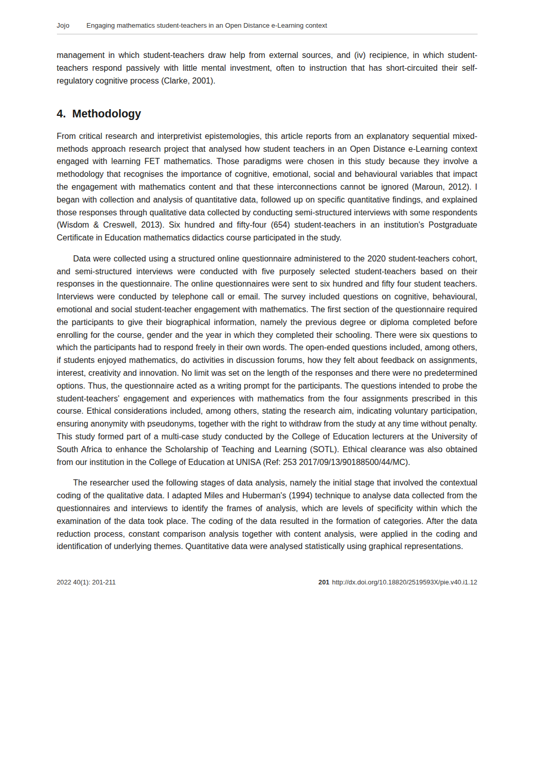Jojo Engaging mathematics student-teachers in an Open Distance e-Learning context
management in which student-teachers draw help from external sources, and (iv) recipience, in which student-teachers respond passively with little mental investment, often to instruction that has short-circuited their self-regulatory cognitive process (Clarke, 2001).
4. Methodology
From critical research and interpretivist epistemologies, this article reports from an explanatory sequential mixed-methods approach research project that analysed how student teachers in an Open Distance e-Learning context engaged with learning FET mathematics. Those paradigms were chosen in this study because they involve a methodology that recognises the importance of cognitive, emotional, social and behavioural variables that impact the engagement with mathematics content and that these interconnections cannot be ignored (Maroun, 2012). I began with collection and analysis of quantitative data, followed up on specific quantitative findings, and explained those responses through qualitative data collected by conducting semi-structured interviews with some respondents (Wisdom & Creswell, 2013). Six hundred and fifty-four (654) student-teachers in an institution's Postgraduate Certificate in Education mathematics didactics course participated in the study.
Data were collected using a structured online questionnaire administered to the 2020 student-teachers cohort, and semi-structured interviews were conducted with five purposely selected student-teachers based on their responses in the questionnaire. The online questionnaires were sent to six hundred and fifty four student teachers. Interviews were conducted by telephone call or email. The survey included questions on cognitive, behavioural, emotional and social student-teacher engagement with mathematics. The first section of the questionnaire required the participants to give their biographical information, namely the previous degree or diploma completed before enrolling for the course, gender and the year in which they completed their schooling. There were six questions to which the participants had to respond freely in their own words. The open-ended questions included, among others, if students enjoyed mathematics, do activities in discussion forums, how they felt about feedback on assignments, interest, creativity and innovation. No limit was set on the length of the responses and there were no predetermined options. Thus, the questionnaire acted as a writing prompt for the participants. The questions intended to probe the student-teachers' engagement and experiences with mathematics from the four assignments prescribed in this course. Ethical considerations included, among others, stating the research aim, indicating voluntary participation, ensuring anonymity with pseudonyms, together with the right to withdraw from the study at any time without penalty. This study formed part of a multi-case study conducted by the College of Education lecturers at the University of South Africa to enhance the Scholarship of Teaching and Learning (SOTL). Ethical clearance was also obtained from our institution in the College of Education at UNISA (Ref: 253 2017/09/13/90188500/44/MC).
The researcher used the following stages of data analysis, namely the initial stage that involved the contextual coding of the qualitative data. I adapted Miles and Huberman's (1994) technique to analyse data collected from the questionnaires and interviews to identify the frames of analysis, which are levels of specificity within which the examination of the data took place. The coding of the data resulted in the formation of categories. After the data reduction process, constant comparison analysis together with content analysis, were applied in the coding and identification of underlying themes. Quantitative data were analysed statistically using graphical representations.
2022 40(1): 201-211 201 http://dx.doi.org/10.18820/2519593X/pie.v40.i1.12